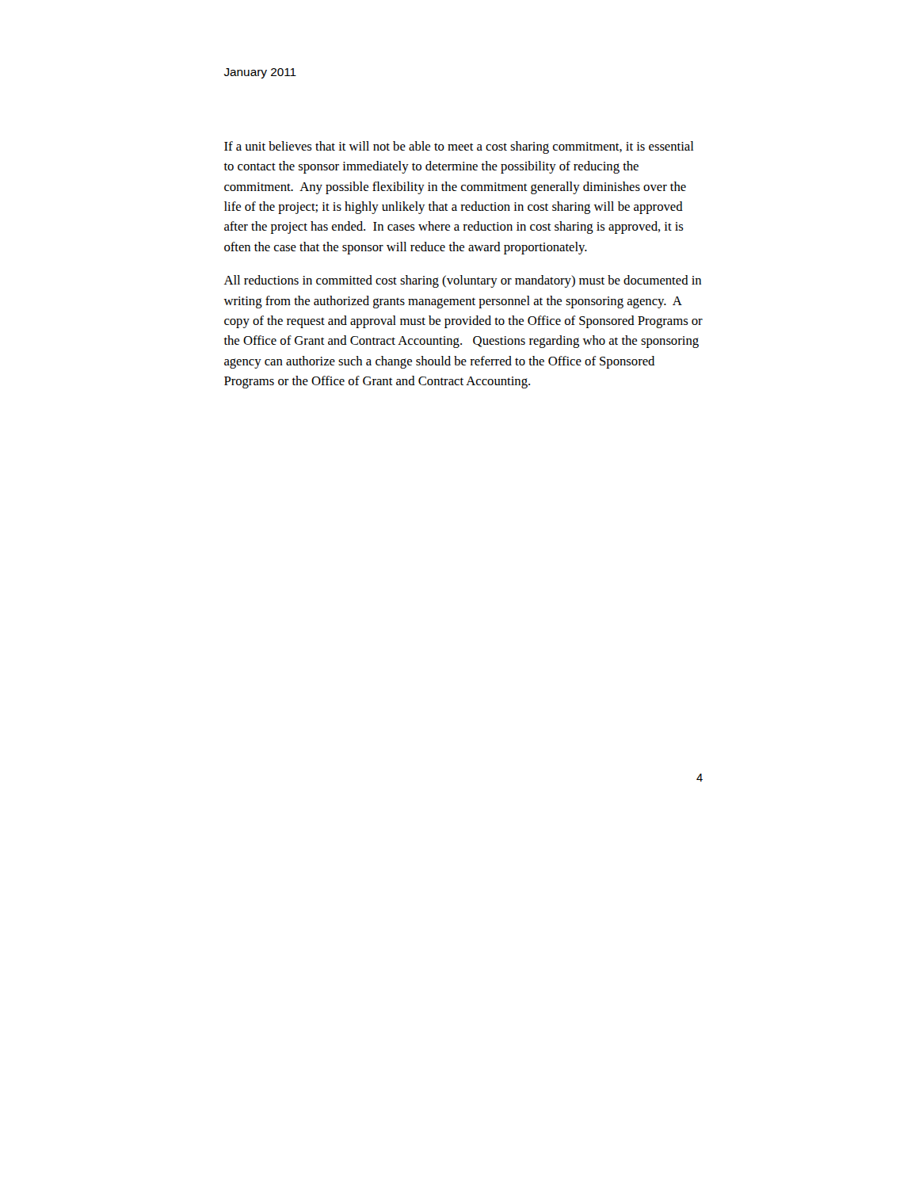January 2011
If a unit believes that it will not be able to meet a cost sharing commitment, it is essential to contact the sponsor immediately to determine the possibility of reducing the commitment. Any possible flexibility in the commitment generally diminishes over the life of the project; it is highly unlikely that a reduction in cost sharing will be approved after the project has ended. In cases where a reduction in cost sharing is approved, it is often the case that the sponsor will reduce the award proportionately.
All reductions in committed cost sharing (voluntary or mandatory) must be documented in writing from the authorized grants management personnel at the sponsoring agency. A copy of the request and approval must be provided to the Office of Sponsored Programs or the Office of Grant and Contract Accounting. Questions regarding who at the sponsoring agency can authorize such a change should be referred to the Office of Sponsored Programs or the Office of Grant and Contract Accounting.
4